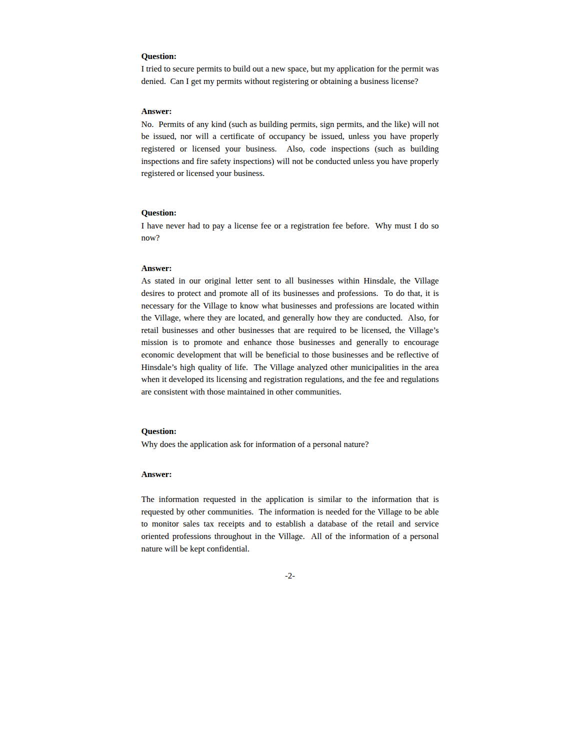Question:
I tried to secure permits to build out a new space, but my application for the permit was denied. Can I get my permits without registering or obtaining a business license?
Answer:
No. Permits of any kind (such as building permits, sign permits, and the like) will not be issued, nor will a certificate of occupancy be issued, unless you have properly registered or licensed your business. Also, code inspections (such as building inspections and fire safety inspections) will not be conducted unless you have properly registered or licensed your business.
Question:
I have never had to pay a license fee or a registration fee before. Why must I do so now?
Answer:
As stated in our original letter sent to all businesses within Hinsdale, the Village desires to protect and promote all of its businesses and professions. To do that, it is necessary for the Village to know what businesses and professions are located within the Village, where they are located, and generally how they are conducted. Also, for retail businesses and other businesses that are required to be licensed, the Village’s mission is to promote and enhance those businesses and generally to encourage economic development that will be beneficial to those businesses and be reflective of Hinsdale’s high quality of life. The Village analyzed other municipalities in the area when it developed its licensing and registration regulations, and the fee and regulations are consistent with those maintained in other communities.
Question:
Why does the application ask for information of a personal nature?
Answer:
The information requested in the application is similar to the information that is requested by other communities. The information is needed for the Village to be able to monitor sales tax receipts and to establish a database of the retail and service oriented professions throughout in the Village. All of the information of a personal nature will be kept confidential.
-2-